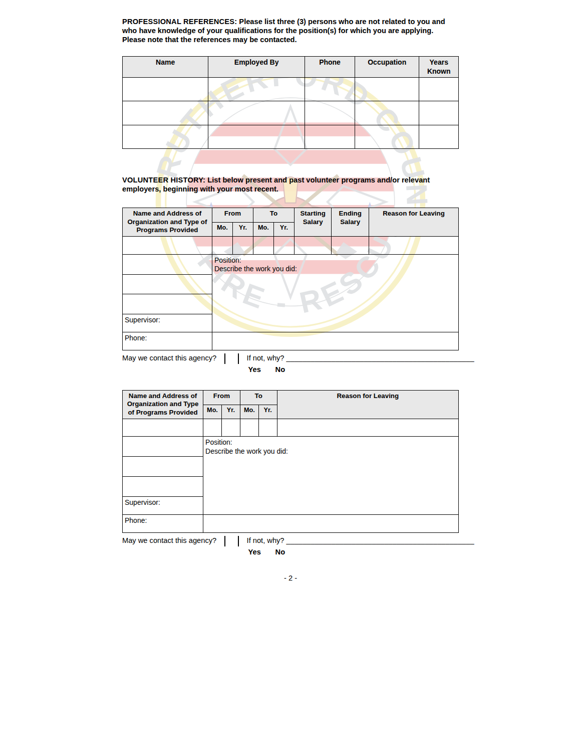RUTHERFORD COUNTY FIRE - RESCUE
PROFESSIONAL REFERENCES: Please list three (3) persons who are not related to you and who have knowledge of your qualifications for the position(s) for which you are applying. Please note that the references may be contacted.
| Name | Employed By | Phone | Occupation | Years Known |
| --- | --- | --- | --- | --- |
VOLUNTEER HISTORY: List below present and past volunteer programs and/or relevant employers, beginning with your most recent.
| Name and Address of Organization and Type of Programs Provided | From | To | Starting Salary | Ending Salary | Reason for Leaving |
| --- | --- | --- | --- | --- | --- |
| Mo. | Yr. | Mo. | Yr. |
| | Position: Describe the work you did: |
| Supervisor: |
| Phone: | |
May we contact this agency? If not, why? ______________________________________________
Yes No
| Name and Address of Organization and Type of Programs Provided | From | To | Reason for Leaving |
| --- | --- | --- | --- |
| Mo. | Yr. | Mo. | Yr. |
| | Position: Describe the work you did: |
| Supervisor: |
| Phone: | |
May we contact this agency? If not, why? ______________________________________________
Yes No
- 2 -